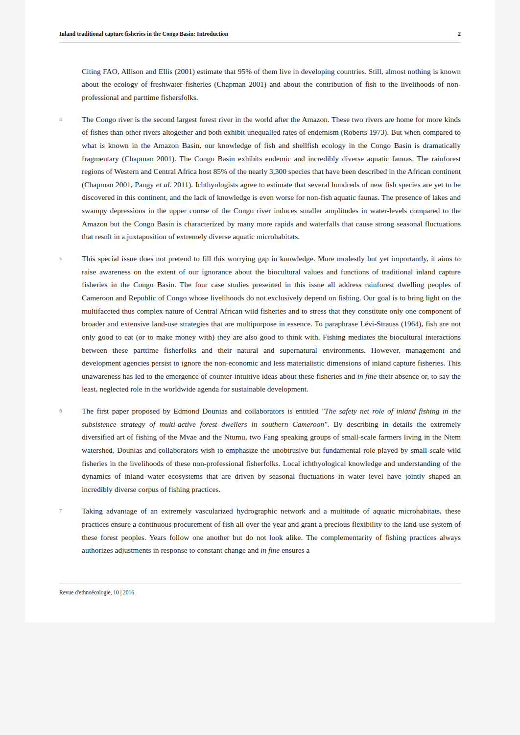Inland traditional capture fisheries in the Congo Basin: Introduction
2
Citing FAO, Allison and Ellis (2001) estimate that 95% of them live in developing countries. Still, almost nothing is known about the ecology of freshwater fisheries (Chapman 2001) and about the contribution of fish to the livelihoods of non-professional and parttime fishersfolks.
4
The Congo river is the second largest forest river in the world after the Amazon. These two rivers are home for more kinds of fishes than other rivers altogether and both exhibit unequalled rates of endemism (Roberts 1973). But when compared to what is known in the Amazon Basin, our knowledge of fish and shellfish ecology in the Congo Basin is dramatically fragmentary (Chapman 2001). The Congo Basin exhibits endemic and incredibly diverse aquatic faunas. The rainforest regions of Western and Central Africa host 85% of the nearly 3,300 species that have been described in the African continent (Chapman 2001, Paugy et al. 2011). Ichthyologists agree to estimate that several hundreds of new fish species are yet to be discovered in this continent, and the lack of knowledge is even worse for non-fish aquatic faunas. The presence of lakes and swampy depressions in the upper course of the Congo river induces smaller amplitudes in water-levels compared to the Amazon but the Congo Basin is characterized by many more rapids and waterfalls that cause strong seasonal fluctuations that result in a juxtaposition of extremely diverse aquatic microhabitats.
5
This special issue does not pretend to fill this worrying gap in knowledge. More modestly but yet importantly, it aims to raise awareness on the extent of our ignorance about the biocultural values and functions of traditional inland capture fisheries in the Congo Basin. The four case studies presented in this issue all address rainforest dwelling peoples of Cameroon and Republic of Congo whose livelihoods do not exclusively depend on fishing. Our goal is to bring light on the multifaceted thus complex nature of Central African wild fisheries and to stress that they constitute only one component of broader and extensive land-use strategies that are multipurpose in essence. To paraphrase Lévi-Strauss (1964), fish are not only good to eat (or to make money with) they are also good to think with. Fishing mediates the biocultural interactions between these parttime fisherfolks and their natural and supernatural environments. However, management and development agencies persist to ignore the non-economic and less materialistic dimensions of inland capture fisheries. This unawareness has led to the emergence of counter-intuitive ideas about these fisheries and in fine their absence or, to say the least, neglected role in the worldwide agenda for sustainable development.
6
The first paper proposed by Edmond Dounias and collaborators is entitled "The safety net role of inland fishing in the subsistence strategy of multi-active forest dwellers in southern Cameroon". By describing in details the extremely diversified art of fishing of the Mvae and the Ntumu, two Fang speaking groups of small-scale farmers living in the Ntem watershed, Dounias and collaborators wish to emphasize the unobtrusive but fundamental role played by small-scale wild fisheries in the livelihoods of these non-professional fisherfolks. Local ichthyological knowledge and understanding of the dynamics of inland water ecosystems that are driven by seasonal fluctuations in water level have jointly shaped an incredibly diverse corpus of fishing practices.
7
Taking advantage of an extremely vascularized hydrographic network and a multitude of aquatic microhabitats, these practices ensure a continuous procurement of fish all over the year and grant a precious flexibility to the land-use system of these forest peoples. Years follow one another but do not look alike. The complementarity of fishing practices always authorizes adjustments in response to constant change and in fine ensures a
Revue d'ethnoécologie, 10 | 2016